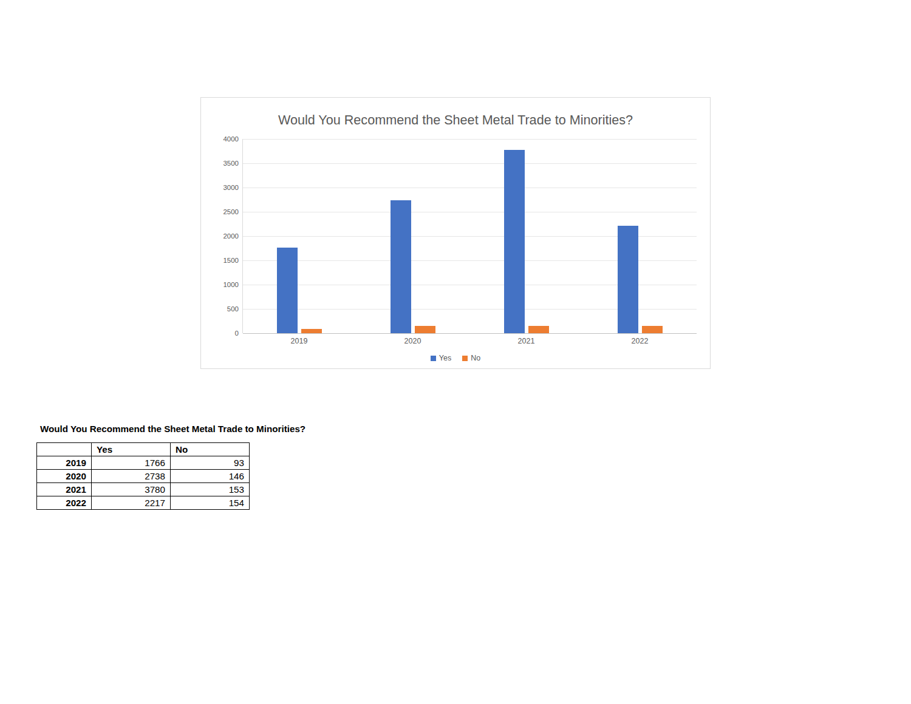Would You Recommend the Sheet Metal Trade to Minorities?
4000 3500 3000 2500 2000 1500 1000 500 0
2019 2020 2021 2022
Yes No
Would You Recommend the Sheet Metal Trade to Minorities?
| | Yes | No |
| --- | --- | --- |
| 2019 | 1766 | 93 |
| 2020 | 2738 | 146 |
| 2021 | 3780 | 153 |
| 2022 | 2217 | 154 |